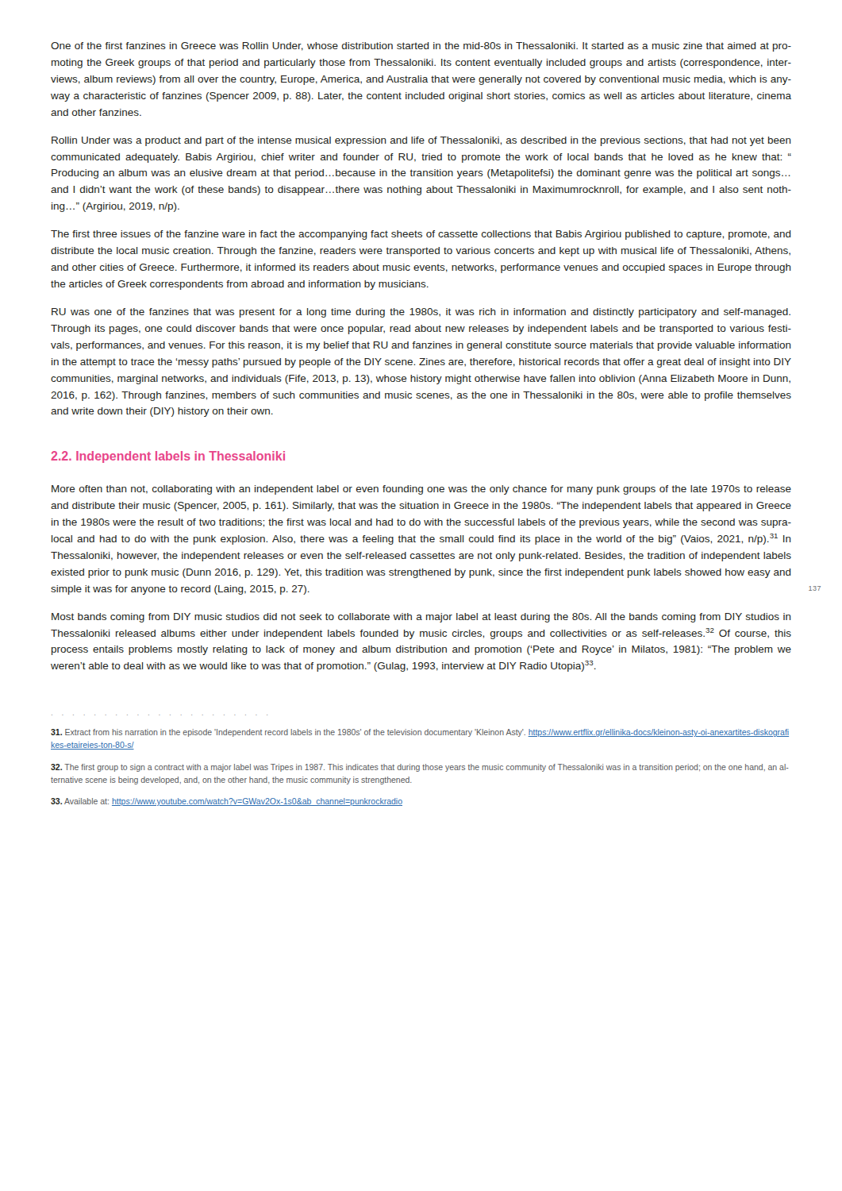137
One of the first fanzines in Greece was Rollin Under, whose distribution started in the mid-80s in Thessaloniki. It started as a music zine that aimed at promoting the Greek groups of that period and particularly those from Thessaloniki. Its content eventually included groups and artists (correspondence, interviews, album reviews) from all over the country, Europe, America, and Australia that were generally not covered by conventional music media, which is anyway a characteristic of fanzines (Spencer 2009, p. 88). Later, the content included original short stories, comics as well as articles about literature, cinema and other fanzines.
Rollin Under was a product and part of the intense musical expression and life of Thessaloniki, as described in the previous sections, that had not yet been communicated adequately. Babis Argiriou, chief writer and founder of RU, tried to promote the work of local bands that he loved as he knew that: “ Producing an album was an elusive dream at that period…because in the transition years (Metapolitefsi) the dominant genre was the political art songs…and I didn’t want the work (of these bands) to disappear…there was nothing about Thessaloniki in Maximumrocknroll, for example, and I also sent nothing…” (Argiriou, 2019, n/p).
The first three issues of the fanzine ware in fact the accompanying fact sheets of cassette collections that Babis Argiriou published to capture, promote, and distribute the local music creation. Through the fanzine, readers were transported to various concerts and kept up with musical life of Thessaloniki, Athens, and other cities of Greece. Furthermore, it informed its readers about music events, networks, performance venues and occupied spaces in Europe through the articles of Greek correspondents from abroad and information by musicians.
RU was one of the fanzines that was present for a long time during the 1980s, it was rich in information and distinctly participatory and self-managed. Through its pages, one could discover bands that were once popular, read about new releases by independent labels and be transported to various festivals, performances, and venues. For this reason, it is my belief that RU and fanzines in general constitute source materials that provide valuable information in the attempt to trace the ‘messy paths’ pursued by people of the DIY scene. Zines are, therefore, historical records that offer a great deal of insight into DIY communities, marginal networks, and individuals (Fife, 2013, p. 13), whose history might otherwise have fallen into oblivion (Anna Elizabeth Moore in Dunn, 2016, p. 162). Through fanzines, members of such communities and music scenes, as the one in Thessaloniki in the 80s, were able to profile themselves and write down their (DIY) history on their own.
2.2. Independent labels in Thessaloniki
More often than not, collaborating with an independent label or even founding one was the only chance for many punk groups of the late 1970s to release and distribute their music (Spencer, 2005, p. 161). Similarly, that was the situation in Greece in the 1980s. “The independent labels that appeared in Greece in the 1980s were the result of two traditions; the first was local and had to do with the successful labels of the previous years, while the second was supra-local and had to do with the punk explosion. Also, there was a feeling that the small could find its place in the world of the big” (Vaios, 2021, n/p).31 In Thessaloniki, however, the independent releases or even the self-released cassettes are not only punk-related. Besides, the tradition of independent labels existed prior to punk music (Dunn 2016, p. 129). Yet, this tradition was strengthened by punk, since the first independent punk labels showed how easy and simple it was for anyone to record (Laing, 2015, p. 27).
Most bands coming from DIY music studios did not seek to collaborate with a major label at least during the 80s. All the bands coming from DIY studios in Thessaloniki released albums either under independent labels founded by music circles, groups and collectivities or as self-releases.32 Of course, this process entails problems mostly relating to lack of money and album distribution and promotion (‘Pete and Royce’ in Milatos, 1981): “The problem we weren’t able to deal with as we would like to was that of promotion.” (Gulag, 1993, interview at DIY Radio Utopia)33.
. . . . . . . . . . . . . . . . . . . . .
31. Extract from his narration in the episode 'Independent record labels in the 1980s' of the television documentary 'Kleinon Asty'. https://www.ertflix.gr/ellinika-docs/kleinon-asty-oi-anexartites-diskografikes-etaireies-ton-80-s/
32. The first group to sign a contract with a major label was Tripes in 1987. This indicates that during those years the music community of Thessaloniki was in a transition period; on the one hand, an alternative scene is being developed, and, on the other hand, the music community is strengthened.
33. Available at: https://www.youtube.com/watch?v=GWav2Ox-1s0&ab_channel=punkrockradio